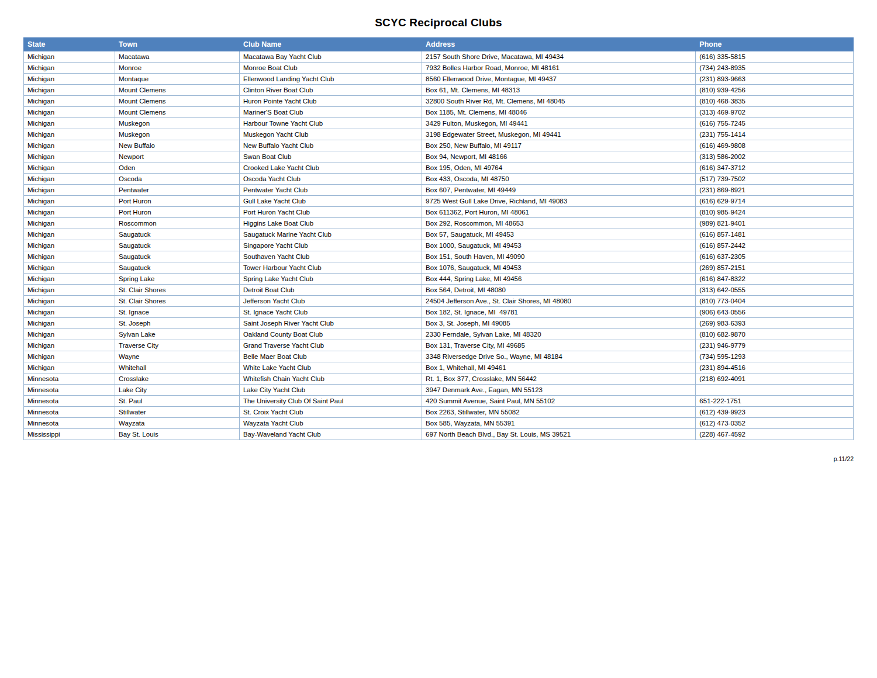SCYC Reciprocal Clubs
| State | Town | Club Name | Address | Phone |
| --- | --- | --- | --- | --- |
| Michigan | Macatawa | Macatawa Bay Yacht Club | 2157 South Shore Drive, Macatawa, MI 49434 | (616) 335-5815 |
| Michigan | Monroe | Monroe Boat Club | 7932 Bolles Harbor Road, Monroe, MI 48161 | (734) 243-8935 |
| Michigan | Montaque | Ellenwood Landing Yacht Club | 8560 Ellenwood Drive, Montague, MI 49437 | (231) 893-9663 |
| Michigan | Mount Clemens | Clinton River Boat Club | Box 61, Mt. Clemens, MI 48313 | (810) 939-4256 |
| Michigan | Mount Clemens | Huron Pointe Yacht Club | 32800 South River Rd, Mt. Clemens, MI 48045 | (810) 468-3835 |
| Michigan | Mount Clemens | Mariner'S Boat Club | Box 1185, Mt. Clemens, MI 48046 | (313) 469-9702 |
| Michigan | Muskegon | Harbour Towne Yacht Club | 3429 Fulton, Muskegon, MI 49441 | (616) 755-7245 |
| Michigan | Muskegon | Muskegon Yacht Club | 3198 Edgewater Street, Muskegon, MI 49441 | (231) 755-1414 |
| Michigan | New Buffalo | New Buffalo Yacht Club | Box 250, New Buffalo, MI 49117 | (616) 469-9808 |
| Michigan | Newport | Swan Boat Club | Box 94, Newport, MI 48166 | (313) 586-2002 |
| Michigan | Oden | Crooked Lake Yacht Club | Box 195, Oden, MI 49764 | (616) 347-3712 |
| Michigan | Oscoda | Oscoda Yacht Club | Box 433, Oscoda, MI 48750 | (517) 739-7502 |
| Michigan | Pentwater | Pentwater Yacht Club | Box 607, Pentwater, MI 49449 | (231) 869-8921 |
| Michigan | Port Huron | Gull Lake Yacht Club | 9725 West Gull Lake Drive, Richland, MI 49083 | (616) 629-9714 |
| Michigan | Port Huron | Port Huron Yacht Club | Box 611362, Port Huron, MI 48061 | (810) 985-9424 |
| Michigan | Roscommon | Higgins Lake Boat Club | Box 292, Roscommon, MI 48653 | (989) 821-9401 |
| Michigan | Saugatuck | Saugatuck Marine Yacht Club | Box 57, Saugatuck, MI 49453 | (616) 857-1481 |
| Michigan | Saugatuck | Singapore Yacht Club | Box 1000, Saugatuck, MI 49453 | (616) 857-2442 |
| Michigan | Saugatuck | Southaven Yacht Club | Box 151, South Haven, MI 49090 | (616) 637-2305 |
| Michigan | Saugatuck | Tower Harbour Yacht Club | Box 1076, Saugatuck, MI 49453 | (269) 857-2151 |
| Michigan | Spring Lake | Spring Lake Yacht Club | Box 444, Spring Lake, MI 49456 | (616) 847-8322 |
| Michigan | St. Clair Shores | Detroit Boat Club | Box 564, Detroit, MI 48080 | (313) 642-0555 |
| Michigan | St. Clair Shores | Jefferson Yacht Club | 24504 Jefferson Ave., St. Clair Shores, MI 48080 | (810) 773-0404 |
| Michigan | St. Ignace | St. Ignace Yacht Club | Box 182, St. Ignace, MI 49781 | (906) 643-0556 |
| Michigan | St. Joseph | Saint Joseph River Yacht Club | Box 3, St. Joseph, MI 49085 | (269) 983-6393 |
| Michigan | Sylvan Lake | Oakland County Boat Club | 2330 Ferndale, Sylvan Lake, MI 48320 | (810) 682-9870 |
| Michigan | Traverse City | Grand Traverse Yacht Club | Box 131, Traverse City, MI 49685 | (231) 946-9779 |
| Michigan | Wayne | Belle Maer Boat Club | 3348 Riversedge Drive So., Wayne, MI 48184 | (734) 595-1293 |
| Michigan | Whitehall | White Lake Yacht Club | Box 1, Whitehall, MI 49461 | (231) 894-4516 |
| Minnesota | Crosslake | Whitefish Chain Yacht Club | Rt. 1, Box 377, Crosslake, MN 56442 | (218) 692-4091 |
| Minnesota | Lake City | Lake City Yacht Club | 3947 Denmark Ave., Eagan, MN 55123 | |
| Minnesota | St. Paul | The University Club Of Saint Paul | 420 Summit Avenue, Saint Paul, MN 55102 | 651-222-1751 |
| Minnesota | Stillwater | St. Croix Yacht Club | Box 2263, Stillwater, MN 55082 | (612) 439-9923 |
| Minnesota | Wayzata | Wayzata Yacht Club | Box 585, Wayzata, MN 55391 | (612) 473-0352 |
| Mississippi | Bay St. Louis | Bay-Waveland Yacht Club | 697 North Beach Blvd., Bay St. Louis, MS 39521 | (228) 467-4592 |
p.11/22